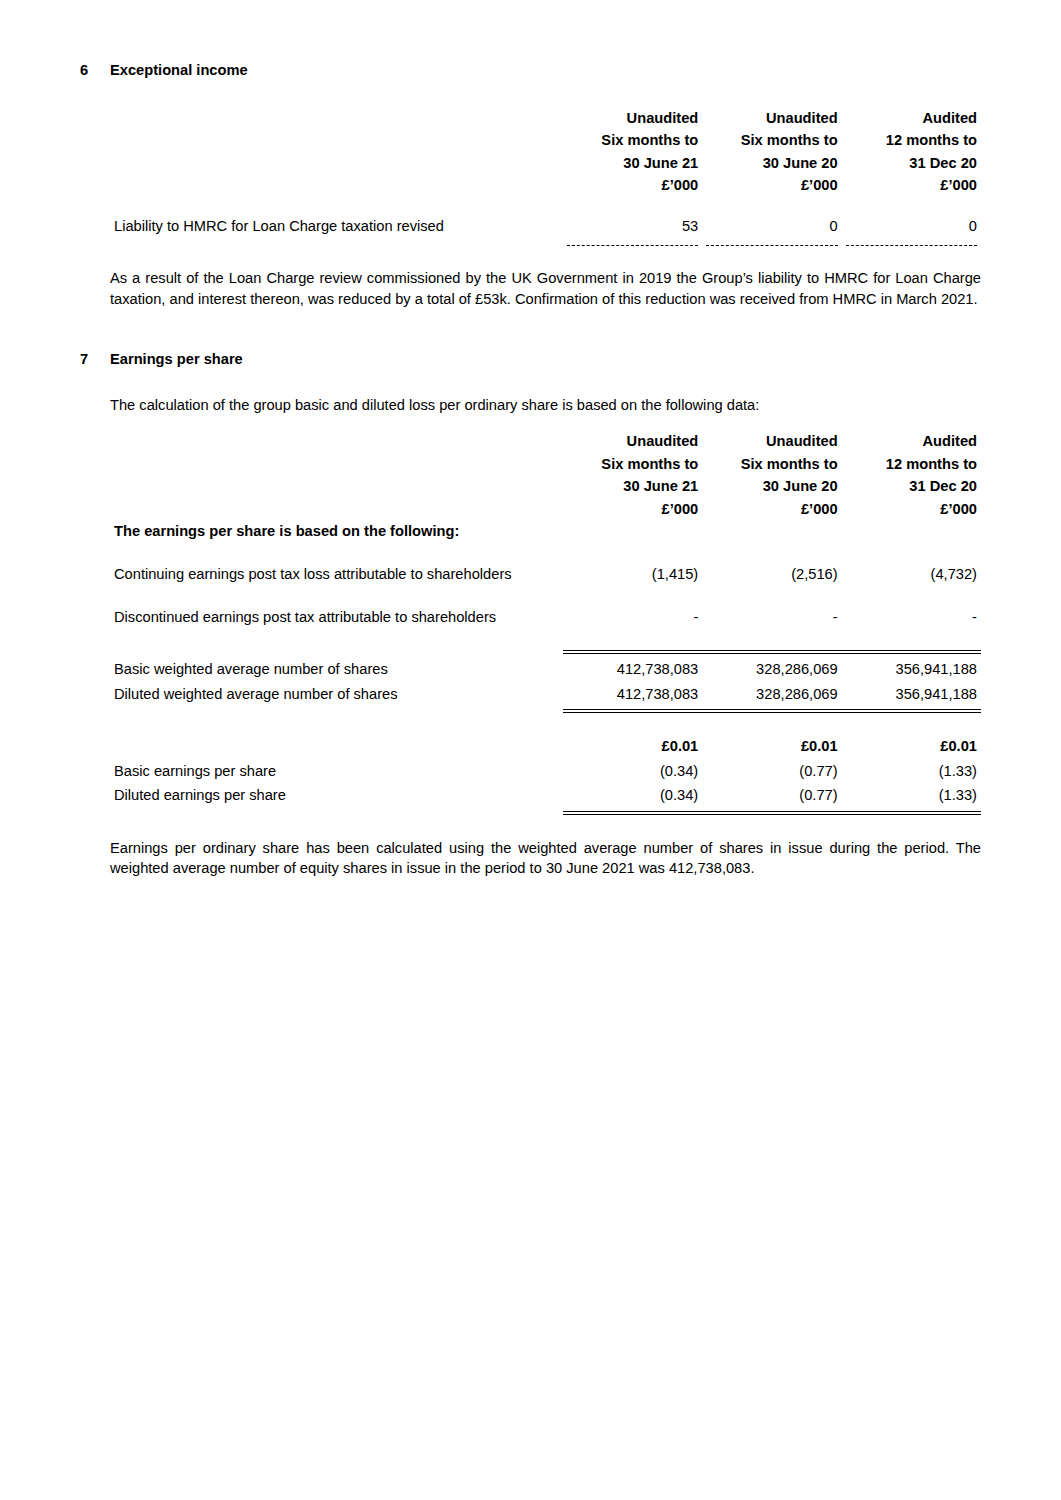6 Exceptional income
| | Unaudited | Unaudited | Audited |
| --- | --- | --- | --- |
| | Six months to | Six months to | 12 months to |
| | 30 June 21 | 30 June 20 | 31 Dec 20 |
| | £’000 | £’000 | £’000 |
| Liability to HMRC for Loan Charge taxation revised | 53 | 0 | 0 |
As a result of the Loan Charge review commissioned by the UK Government in 2019 the Group’s liability to HMRC for Loan Charge taxation, and interest thereon, was reduced by a total of £53k. Confirmation of this reduction was received from HMRC in March 2021.
7 Earnings per share
The calculation of the group basic and diluted loss per ordinary share is based on the following data:
| | Unaudited | Unaudited | Audited |
| --- | --- | --- | --- |
| | Six months to | Six months to | 12 months to |
| | 30 June 21 | 30 June 20 | 31 Dec 20 |
| | £’000 | £’000 | £’000 |
| The earnings per share is based on the following: | | | |
| Continuing earnings post tax loss attributable to shareholders | (1,415) | (2,516) | (4,732) |
| Discontinued earnings post tax attributable to shareholders | - | - | - |
| Basic weighted average number of shares | 412,738,083 | 328,286,069 | 356,941,188 |
| Diluted weighted average number of shares | 412,738,083 | 328,286,069 | 356,941,188 |
| | £0.01 | £0.01 | £0.01 |
| Basic earnings per share | (0.34) | (0.77) | (1.33) |
| Diluted earnings per share | (0.34) | (0.77) | (1.33) |
Earnings per ordinary share has been calculated using the weighted average number of shares in issue during the period. The weighted average number of equity shares in issue in the period to 30 June 2021 was 412,738,083.